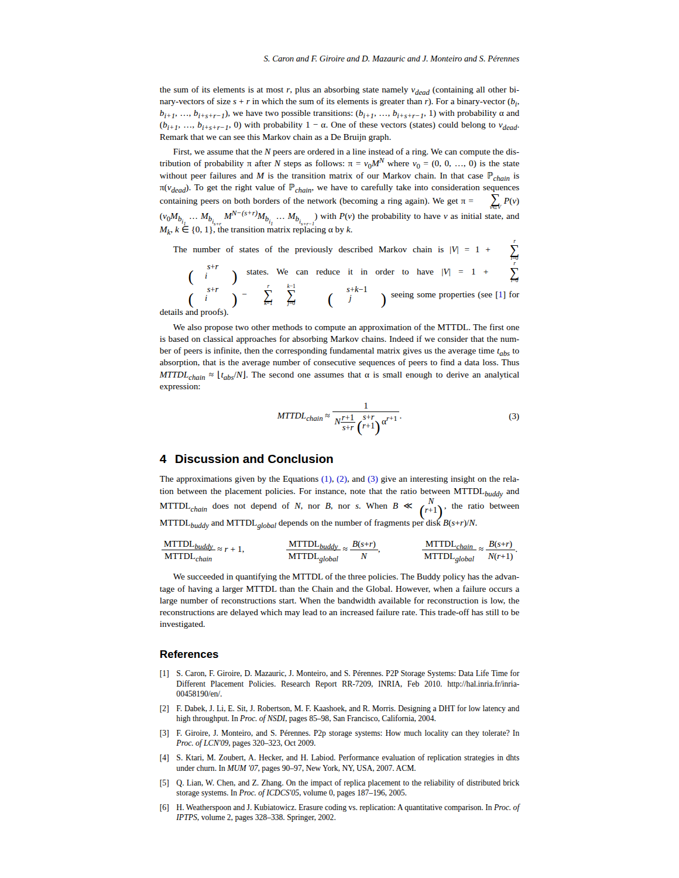S. Caron and F. Giroire and D. Mazauric and J. Monteiro and S. Pérennes
the sum of its elements is at most r, plus an absorbing state namely vdead (containing all other binary-vectors of size s + r in which the sum of its elements is greater than r). For a binary-vector (bi, bi+1, …, bi+s+r−1), we have two possible transitions: (bi+1, …, bi+s+r−1, 1) with probability α and (bi+1, …, bi+s+r−1, 0) with probability 1 − α. One of these vectors (states) could belong to vdead. Remark that we can see this Markov chain as a De Bruijn graph.
First, we assume that the N peers are ordered in a line instead of a ring. We can compute the distribution of probability π after N steps as follows: π = v0MN where v0 = (0, 0, …, 0) is the state without peer failures and M is the transition matrix of our Markov chain. In that case ℙchain is π(vdead). To get the right value of ℙchain, we have to carefully take into consideration sequences containing peers on both borders of the network (becoming a ring again). We get π = ∑v∈V P(v)(v0Mbi1 … Mbis+r MN−(s+r) Mbi1 … Mbis+r−1) with P(v) the probability to have v as initial state, and Mk, k ∈ {0, 1}, the transition matrix replacing α by k.
The number of states of the previously described Markov chain is |V| = 1 + r∑i=0 (s+r
i) states. We can reduce it in order to have |V| = 1 + r∑i=0 (s+r
i) − r∑k=1 k−1∑j=0 (s+k−1
j) seeing some properties (see [1] for details and proofs).
We also propose two other methods to compute an approximation of the MTTDL. The first one is based on classical approaches for absorbing Markov chains. Indeed if we consider that the number of peers is infinite, then the corresponding fundamental matrix gives us the average time tabs to absorption, that is the average number of consecutive sequences of peers to find a data loss. Thus MTTDLchain ≈ ⌊tabs/N⌋. The second one assumes that α is small enough to derive an analytical expression:
MTTDLchain ≈ 1 Nr+1 s+r(s+r
r+1) αr+1 . (3)
4 Discussion and Conclusion
The approximations given by the Equations (1), (2), and (3) give an interesting insight on the relation between the placement policies. For instance, note that the ratio between MTTDLbuddy and MTTDLchain does not depend of N, nor B, nor s. When B ≪ (N
r+1), the ratio between MTTDLbuddy and MTTDLglobal depends on the number of fragments per disk B(s+r)/N.
MTTDLbuddy MTTDLchain ≈ r + 1,
MTTDLbuddy MTTDLglobal ≈ B(s+r) N ,
MTTDLchain MTTDLglobal ≈ B(s+r) N(r+1) .
We succeeded in quantifying the MTTDL of the three policies. The Buddy policy has the advantage of having a larger MTTDL than the Chain and the Global. However, when a failure occurs a large number of reconstructions start. When the bandwidth available for reconstruction is low, the reconstructions are delayed which may lead to an increased failure rate. This trade-off has still to be investigated.
References
S. Caron, F. Giroire, D. Mazauric, J. Monteiro, and S. Pérennes. P2P Storage Systems: Data Life Time for Different Placement Policies. Research Report RR-7209, INRIA, Feb 2010. http://hal.inria.fr/inria-00458190/en/.
F. Dabek, J. Li, E. Sit, J. Robertson, M. F. Kaashoek, and R. Morris. Designing a DHT for low latency and high throughput. In Proc. of NSDI, pages 85–98, San Francisco, California, 2004.
F. Giroire, J. Monteiro, and S. Pérennes. P2p storage systems: How much locality can they tolerate? In Proc. of LCN'09, pages 320–323, Oct 2009.
S. Ktari, M. Zoubert, A. Hecker, and H. Labiod. Performance evaluation of replication strategies in dhts under churn. In MUM '07, pages 90–97, New York, NY, USA, 2007. ACM.
Q. Lian, W. Chen, and Z. Zhang. On the impact of replica placement to the reliability of distributed brick storage systems. In Proc. of ICDCS'05, volume 0, pages 187–196, 2005.
H. Weatherspoon and J. Kubiatowicz. Erasure coding vs. replication: A quantitative comparison. In Proc. of IPTPS, volume 2, pages 328–338. Springer, 2002.